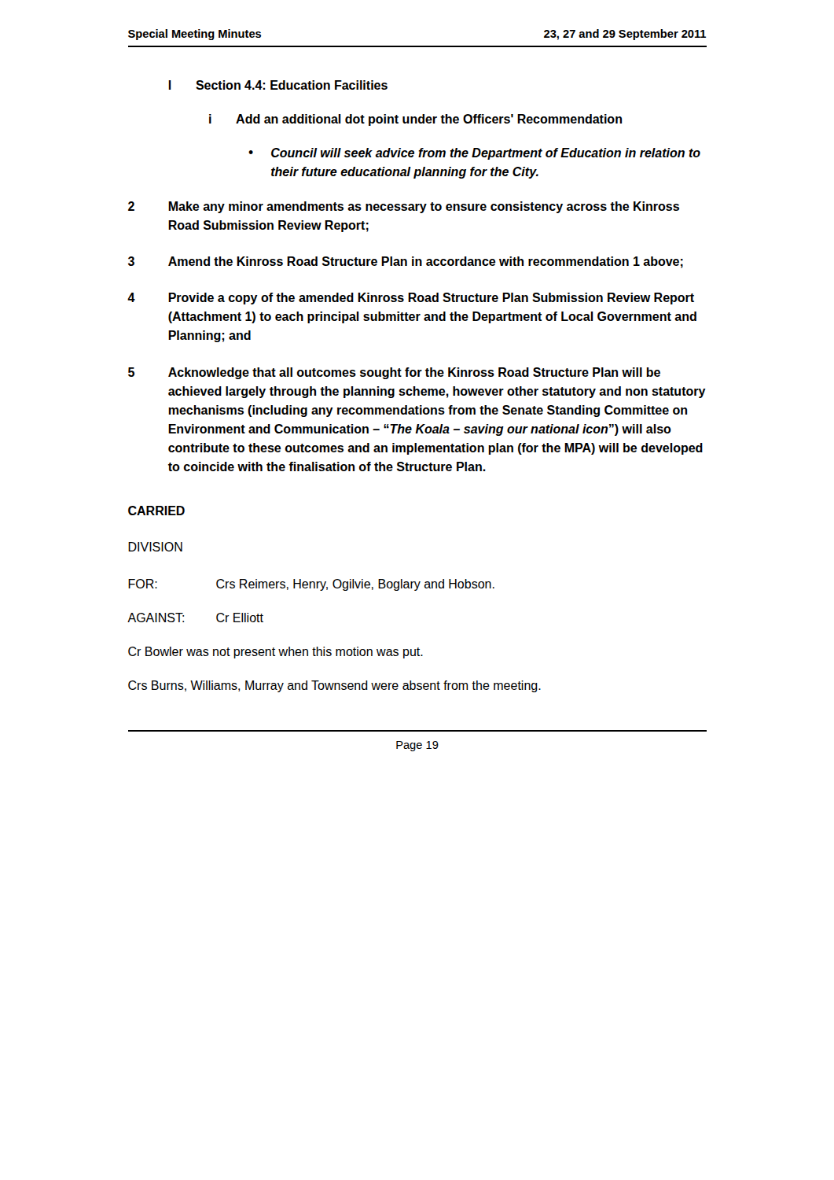Special Meeting Minutes 23, 27 and 29 September 2011
l Section 4.4: Education Facilities
i Add an additional dot point under the Officers' Recommendation
• Council will seek advice from the Department of Education in relation to their future educational planning for the City.
2 Make any minor amendments as necessary to ensure consistency across the Kinross Road Submission Review Report;
3 Amend the Kinross Road Structure Plan in accordance with recommendation 1 above;
4 Provide a copy of the amended Kinross Road Structure Plan Submission Review Report (Attachment 1) to each principal submitter and the Department of Local Government and Planning; and
5 Acknowledge that all outcomes sought for the Kinross Road Structure Plan will be achieved largely through the planning scheme, however other statutory and non statutory mechanisms (including any recommendations from the Senate Standing Committee on Environment and Communication – “The Koala – saving our national icon”) will also contribute to these outcomes and an implementation plan (for the MPA) will be developed to coincide with the finalisation of the Structure Plan.
CARRIED
DIVISION
FOR: Crs Reimers, Henry, Ogilvie, Boglary and Hobson.
AGAINST: Cr Elliott
Cr Bowler was not present when this motion was put.
Crs Burns, Williams, Murray and Townsend were absent from the meeting.
Page 19